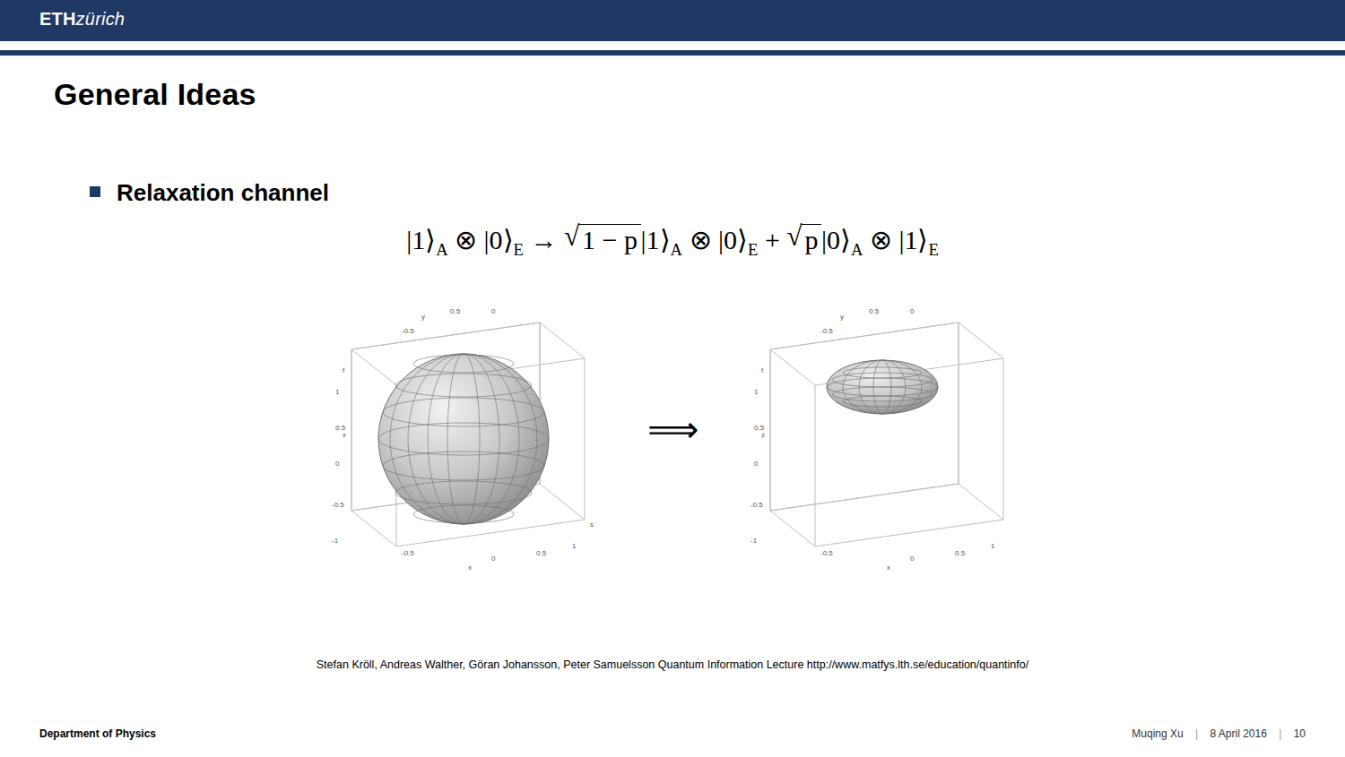ETH zürich
General Ideas
Relaxation channel
|1⟩A ⊗ |0⟩E → 1 − p|1⟩A ⊗ |0⟩E + p|0⟩A ⊗ |1⟩E
y 0.5 0 -0.5 f 1 0.5 x 0 -0.5 -1 -0.5 0 0.5 1 x s
⟹
y 0.5 0 -0.5 f 1 0.5 z 0 -0.5 -1 -0.5 0 0.5 1 x
Stefan Kröll, Andreas Walther, Göran Johansson, Peter Samuelsson Quantum Information Lecture http://www.matfys.lth.se/education/quantinfo/
Department of Physics
Muqing Xu | 8 April 2016 | 10